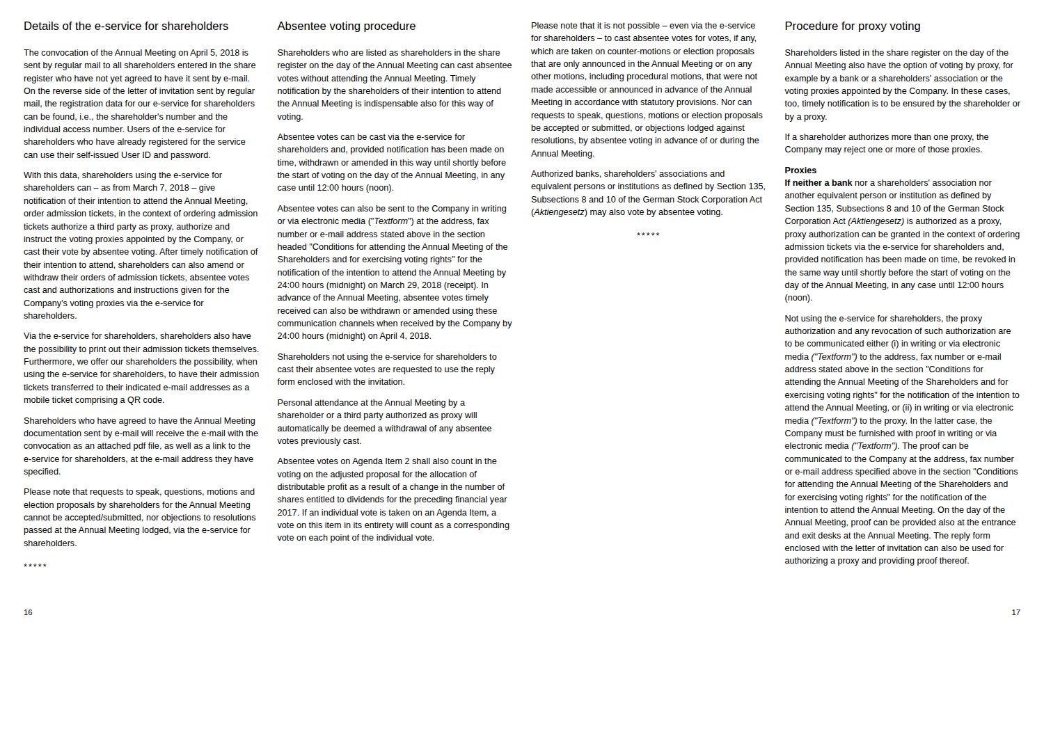Details of the e-service for shareholders
The convocation of the Annual Meeting on April 5, 2018 is sent by regular mail to all shareholders entered in the share register who have not yet agreed to have it sent by e-mail. On the reverse side of the letter of invitation sent by regular mail, the registration data for our e-service for shareholders can be found, i.e., the shareholder's number and the individual access number. Users of the e-service for shareholders who have already registered for the service can use their self-issued User ID and password.
With this data, shareholders using the e-service for shareholders can – as from March 7, 2018 – give notification of their intention to attend the Annual Meeting, order admission tickets, in the context of ordering admission tickets authorize a third party as proxy, authorize and instruct the voting proxies appointed by the Company, or cast their vote by absentee voting. After timely notification of their intention to attend, shareholders can also amend or withdraw their orders of admission tickets, absentee votes cast and authorizations and instructions given for the Company's voting proxies via the e-service for shareholders.
Via the e-service for shareholders, shareholders also have the possibility to print out their admission tickets themselves. Furthermore, we offer our shareholders the possibility, when using the e-service for shareholders, to have their admission tickets transferred to their indicated e-mail addresses as a mobile ticket comprising a QR code.
Shareholders who have agreed to have the Annual Meeting documentation sent by e-mail will receive the e-mail with the convocation as an attached pdf file, as well as a link to the e-service for shareholders, at the e-mail address they have specified.
Please note that requests to speak, questions, motions and election proposals by shareholders for the Annual Meeting cannot be accepted/submitted, nor objections to resolutions passed at the Annual Meeting lodged, via the e-service for shareholders.
*****
Absentee voting procedure
Shareholders who are listed as shareholders in the share register on the day of the Annual Meeting can cast absentee votes without attending the Annual Meeting. Timely notification by the shareholders of their intention to attend the Annual Meeting is indispensable also for this way of voting.
Absentee votes can be cast via the e-service for shareholders and, provided notification has been made on time, withdrawn or amended in this way until shortly before the start of voting on the day of the Annual Meeting, in any case until 12:00 hours (noon).
Absentee votes can also be sent to the Company in writing or via electronic media ("Textform") at the address, fax number or e-mail address stated above in the section headed "Conditions for attending the Annual Meeting of the Shareholders and for exercising voting rights" for the notification of the intention to attend the Annual Meeting by 24:00 hours (midnight) on March 29, 2018 (receipt). In advance of the Annual Meeting, absentee votes timely received can also be withdrawn or amended using these communication channels when received by the Company by 24:00 hours (midnight) on April 4, 2018.
Shareholders not using the e-service for shareholders to cast their absentee votes are requested to use the reply form enclosed with the invitation.
Personal attendance at the Annual Meeting by a shareholder or a third party authorized as proxy will automatically be deemed a withdrawal of any absentee votes previously cast.
Absentee votes on Agenda Item 2 shall also count in the voting on the adjusted proposal for the allocation of distributable profit as a result of a change in the number of shares entitled to dividends for the preceding financial year 2017. If an individual vote is taken on an Agenda Item, a vote on this item in its entirety will count as a corresponding vote on each point of the individual vote.
Please note that it is not possible – even via the e-service for shareholders – to cast absentee votes for votes, if any, which are taken on counter-motions or election proposals that are only announced in the Annual Meeting or on any other motions, including procedural motions, that were not made accessible or announced in advance of the Annual Meeting in accordance with statutory provisions. Nor can requests to speak, questions, motions or election proposals be accepted or submitted, or objections lodged against resolutions, by absentee voting in advance of or during the Annual Meeting.
Authorized banks, shareholders' associations and equivalent persons or institutions as defined by Section 135, Subsections 8 and 10 of the German Stock Corporation Act (Aktiengesetz) may also vote by absentee voting.
*****
Procedure for proxy voting
Shareholders listed in the share register on the day of the Annual Meeting also have the option of voting by proxy, for example by a bank or a shareholders' association or the voting proxies appointed by the Company. In these cases, too, timely notification is to be ensured by the shareholder or by a proxy.
If a shareholder authorizes more than one proxy, the Company may reject one or more of those proxies.
Proxies
If neither a bank nor a shareholders' association nor another equivalent person or institution as defined by Section 135, Subsections 8 and 10 of the German Stock Corporation Act (Aktiengesetz) is authorized as a proxy, proxy authorization can be granted in the context of ordering admission tickets via the e-service for shareholders and, provided notification has been made on time, be revoked in the same way until shortly before the start of voting on the day of the Annual Meeting, in any case until 12:00 hours (noon).
Not using the e-service for shareholders, the proxy authorization and any revocation of such authorization are to be communicated either (i) in writing or via electronic media ("Textform") to the address, fax number or e-mail address stated above in the section "Conditions for attending the Annual Meeting of the Shareholders and for exercising voting rights" for the notification of the intention to attend the Annual Meeting, or (ii) in writing or via electronic media ("Textform") to the proxy. In the latter case, the Company must be furnished with proof in writing or via electronic media ("Textform"). The proof can be communicated to the Company at the address, fax number or e-mail address specified above in the section "Conditions for attending the Annual Meeting of the Shareholders and for exercising voting rights" for the notification of the intention to attend the Annual Meeting. On the day of the Annual Meeting, proof can be provided also at the entrance and exit desks at the Annual Meeting. The reply form enclosed with the letter of invitation can also be used for authorizing a proxy and providing proof thereof.
16 17